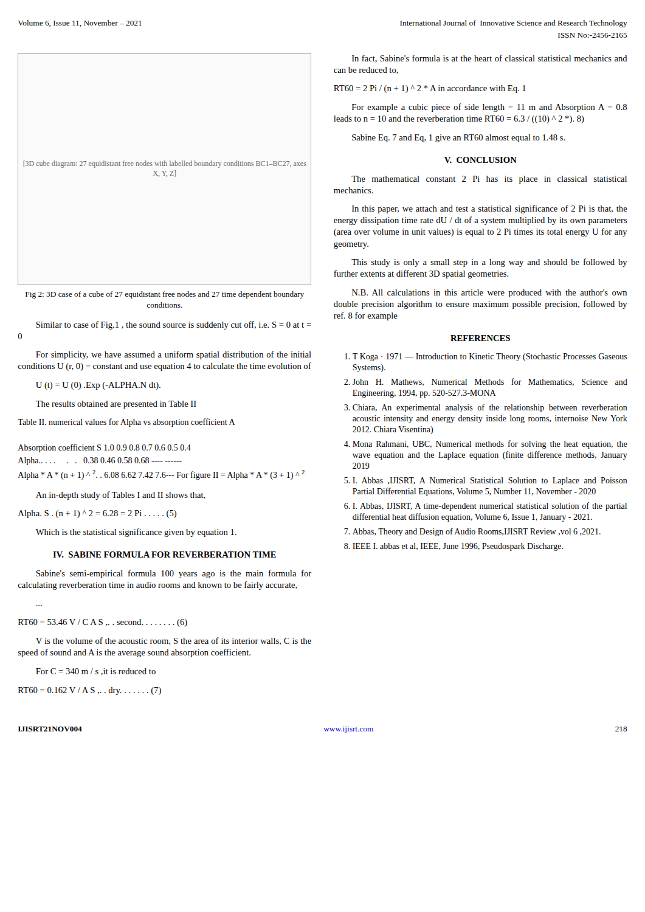Volume 6, Issue 11, November – 2021
International Journal of Innovative Science and Research Technology
ISSN No:-2456-2165
[3D cube diagram: 27 equidistant free nodes with labelled boundary conditions BC1–BC27, axes X, Y, Z]
Fig 2: 3D case of a cube of 27 equidistant free nodes and 27 time dependent boundary conditions.
Similar to case of Fig.1 , the sound source is suddenly cut off, i.e. S = 0 at t = 0
For simplicity, we have assumed a uniform spatial distribution of the initial conditions U (r, 0) = constant and use equation 4 to calculate the time evolution of
U (t) = U (0) .Exp (-ALPHA.N dt).
The results obtained are presented in Table II
Table II. numerical values for Alpha vs absorption coefficient A
Absorption coefficient S 1.0 0.9 0.8 0.7 0.6 0.5 0.4
Alpha.. . . . . . 0.38 0.46 0.58 0.68 ---- ------
Alpha * A * (n + 1) ^ 2. . 6.08 6.62 7.42 7.6--- For figure II = Alpha * A * (3 + 1) ^ 2
An in-depth study of Tables I and II shows that,
Alpha. S . (n + 1) ^ 2 = 6.28 = 2 Pi . . . . . (5)
Which is the statistical significance given by equation 1.
IV. SABINE FORMULA FOR REVERBERATION TIME
Sabine's semi-empirical formula 100 years ago is the main formula for calculating reverberation time in audio rooms and known to be fairly accurate,
...
RT60 = 53.46 V / C A S ,. . second. . . . . . . . (6)
V is the volume of the acoustic room, S the area of its interior walls, C is the speed of sound and A is the average sound absorption coefficient.
For C = 340 m / s ,it is reduced to
RT60 = 0.162 V / A S ,. . dry. . . . . . . (7)
In fact, Sabine's formula is at the heart of classical statistical mechanics and can be reduced to,
RT60 = 2 Pi / (n + 1) ^ 2 * A in accordance with Eq. 1
For example a cubic piece of side length = 11 m and Absorption A = 0.8 leads to n = 10 and the reverberation time RT60 = 6.3 / ((10) ^ 2 *). 8)
Sabine Eq. 7 and Eq, 1 give an RT60 almost equal to 1.48 s.
V. CONCLUSION
The mathematical constant 2 Pi has its place in classical statistical mechanics.
In this paper, we attach and test a statistical significance of 2 Pi is that, the energy dissipation time rate dU / dt of a system multiplied by its own parameters (area over volume in unit values) is equal to 2 Pi times its total energy U for any geometry.
This study is only a small step in a long way and should be followed by further extents at different 3D spatial geometries.
N.B. All calculations in this article were produced with the author's own double precision algorithm to ensure maximum possible precision, followed by ref. 8 for example
REFERENCES
T Koga · 1971 — Introduction to Kinetic Theory (Stochastic Processes Gaseous Systems).
John H. Mathews, Numerical Methods for Mathematics, Science and Engineering, 1994, pp. 520-527.3-MONA
Chiara, An experimental analysis of the relationship between reverberation acoustic intensity and energy density inside long rooms, internoise New York 2012. Chiara Visentina)
Mona Rahmani, UBC, Numerical methods for solving the heat equation, the wave equation and the Laplace equation (finite difference methods, January 2019
I. Abbas ,IJISRT, A Numerical Statistical Solution to Laplace and Poisson Partial Differential Equations, Volume 5, Number 11, November - 2020
I. Abbas, IJISRT, A time-dependent numerical statistical solution of the partial differential heat diffusion equation, Volume 6, Issue 1, January - 2021.
Abbas, Theory and Design of Audio Rooms,IJISRT Review ,vol 6 ,2021.
IEEE I. abbas et al, IEEE, June 1996, Pseudospark Discharge.
IJISRT21NOV004
www.ijisrt.com
218